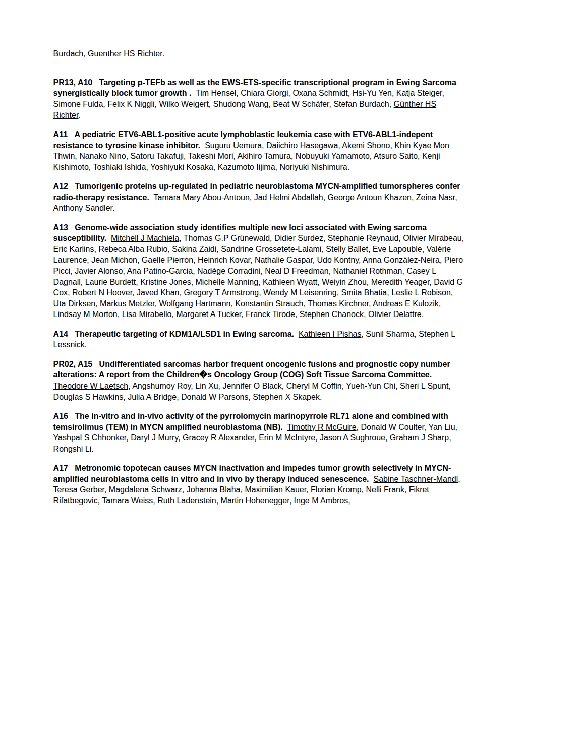Burdach, Guenther HS Richter.
PR13, A10 Targeting p-TEFb as well as the EWS-ETS-specific transcriptional program in Ewing Sarcoma synergistically block tumor growth . Tim Hensel, Chiara Giorgi, Oxana Schmidt, Hsi-Yu Yen, Katja Steiger, Simone Fulda, Felix K Niggli, Wilko Weigert, Shudong Wang, Beat W Schäfer, Stefan Burdach, Günther HS Richter.
A11 A pediatric ETV6-ABL1-positive acute lymphoblastic leukemia case with ETV6-ABL1-indepent resistance to tyrosine kinase inhibitor. Suguru Uemura, Daiichiro Hasegawa, Akemi Shono, Khin Kyae Mon Thwin, Nanako Nino, Satoru Takafuji, Takeshi Mori, Akihiro Tamura, Nobuyuki Yamamoto, Atsuro Saito, Kenji Kishimoto, Toshiaki Ishida, Yoshiyuki Kosaka, Kazumoto Iijima, Noriyuki Nishimura.
A12 Tumorigenic proteins up-regulated in pediatric neuroblastoma MYCN-amplified tumorspheres confer radio-therapy resistance. Tamara Mary Abou-Antoun, Jad Helmi Abdallah, George Antoun Khazen, Zeina Nasr, Anthony Sandler.
A13 Genome-wide association study identifies multiple new loci associated with Ewing sarcoma susceptibility. Mitchell J Machiela, Thomas G.P Grünewald, Didier Surdez, Stephanie Reynaud, Olivier Mirabeau, Eric Karlins, Rebeca Alba Rubio, Sakina Zaidi, Sandrine Grossetete-Lalami, Stelly Ballet, Eve Lapouble, Valérie Laurence, Jean Michon, Gaelle Pierron, Heinrich Kovar, Nathalie Gaspar, Udo Kontny, Anna González-Neira, Piero Picci, Javier Alonso, Ana Patino-Garcia, Nadège Corradini, Neal D Freedman, Nathaniel Rothman, Casey L Dagnall, Laurie Burdett, Kristine Jones, Michelle Manning, Kathleen Wyatt, Weiyin Zhou, Meredith Yeager, David G Cox, Robert N Hoover, Javed Khan, Gregory T Armstrong, Wendy M Leisenring, Smita Bhatia, Leslie L Robison, Uta Dirksen, Markus Metzler, Wolfgang Hartmann, Konstantin Strauch, Thomas Kirchner, Andreas E Kulozik, Lindsay M Morton, Lisa Mirabello, Margaret A Tucker, Franck Tirode, Stephen Chanock, Olivier Delattre.
A14 Therapeutic targeting of KDM1A/LSD1 in Ewing sarcoma. Kathleen I Pishas, Sunil Sharma, Stephen L Lessnick.
PR02, A15 Undifferentiated sarcomas harbor frequent oncogenic fusions and prognostic copy number alterations: A report from the Children�s Oncology Group (COG) Soft Tissue Sarcoma Committee. Theodore W Laetsch, Angshumoy Roy, Lin Xu, Jennifer O Black, Cheryl M Coffin, Yueh-Yun Chi, Sheri L Spunt, Douglas S Hawkins, Julia A Bridge, Donald W Parsons, Stephen X Skapek.
A16 The in-vitro and in-vivo activity of the pyrrolomycin marinopyrrole RL71 alone and combined with temsirolimus (TEM) in MYCN amplified neuroblastoma (NB). Timothy R McGuire, Donald W Coulter, Yan Liu, Yashpal S Chhonker, Daryl J Murry, Gracey R Alexander, Erin M McIntyre, Jason A Sughroue, Graham J Sharp, Rongshi Li.
A17 Metronomic topotecan causes MYCN inactivation and impedes tumor growth selectively in MYCN-amplified neuroblastoma cells in vitro and in vivo by therapy induced senescence. Sabine Taschner-Mandl, Teresa Gerber, Magdalena Schwarz, Johanna Blaha, Maximilian Kauer, Florian Kromp, Nelli Frank, Fikret Rifatbegovic, Tamara Weiss, Ruth Ladenstein, Martin Hohenegger, Inge M Ambros,